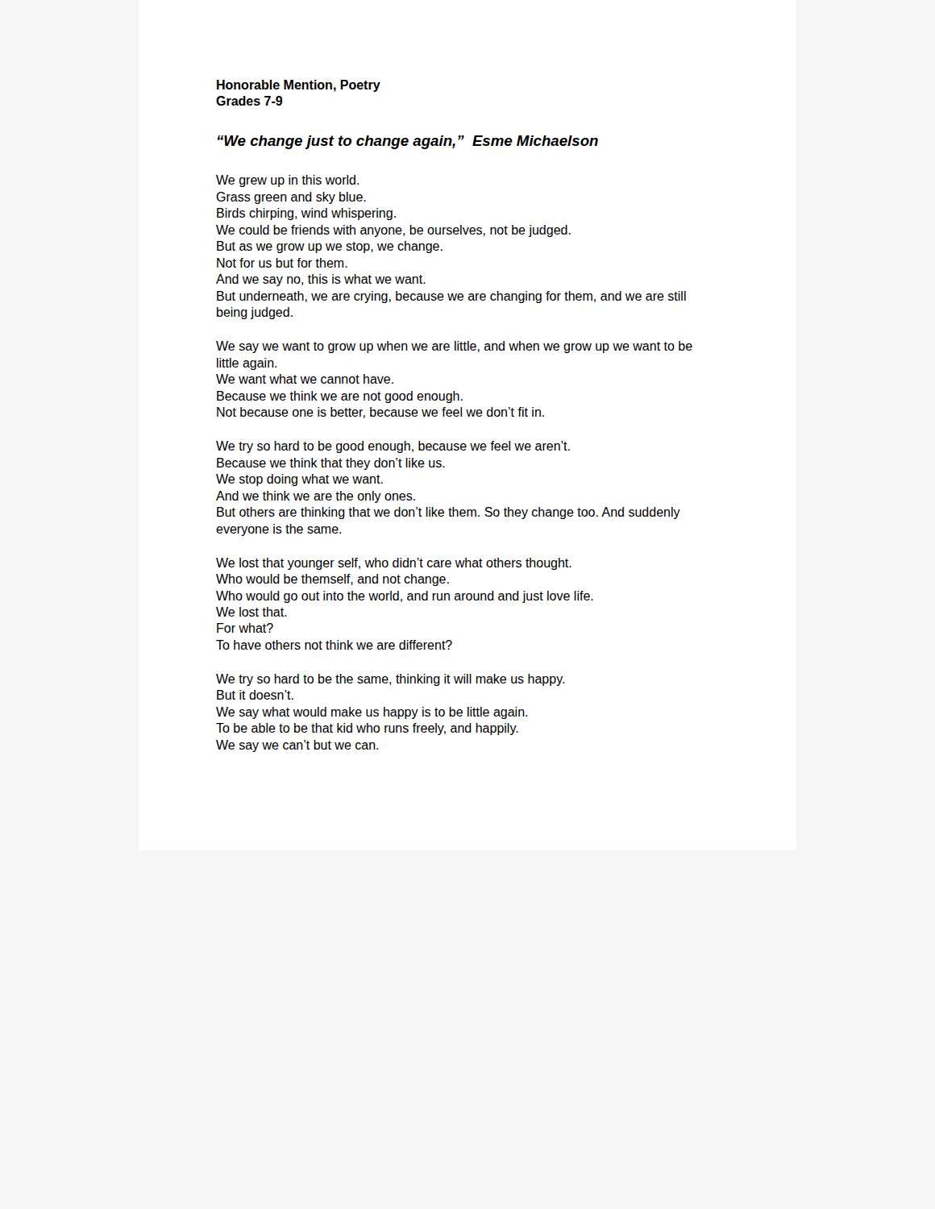Honorable Mention, Poetry
Grades 7-9
“We change just to change again,” Esme Michaelson
We grew up in this world.
Grass green and sky blue.
Birds chirping, wind whispering.
We could be friends with anyone, be ourselves, not be judged.
But as we grow up we stop, we change.
Not for us but for them.
And we say no, this is what we want.
But underneath, we are crying, because we are changing for them, and we are still being judged.
We say we want to grow up when we are little, and when we grow up we want to be little again.
We want what we cannot have.
Because we think we are not good enough.
Not because one is better, because we feel we don’t fit in.
We try so hard to be good enough, because we feel we aren’t.
Because we think that they don’t like us.
We stop doing what we want.
And we think we are the only ones.
But others are thinking that we don’t like them. So they change too. And suddenly everyone is the same.
We lost that younger self, who didn’t care what others thought.
Who would be themself, and not change.
Who would go out into the world, and run around and just love life.
We lost that.
For what?
To have others not think we are different?
We try so hard to be the same, thinking it will make us happy.
But it doesn’t.
We say what would make us happy is to be little again.
To be able to be that kid who runs freely, and happily.
We say we can’t but we can.